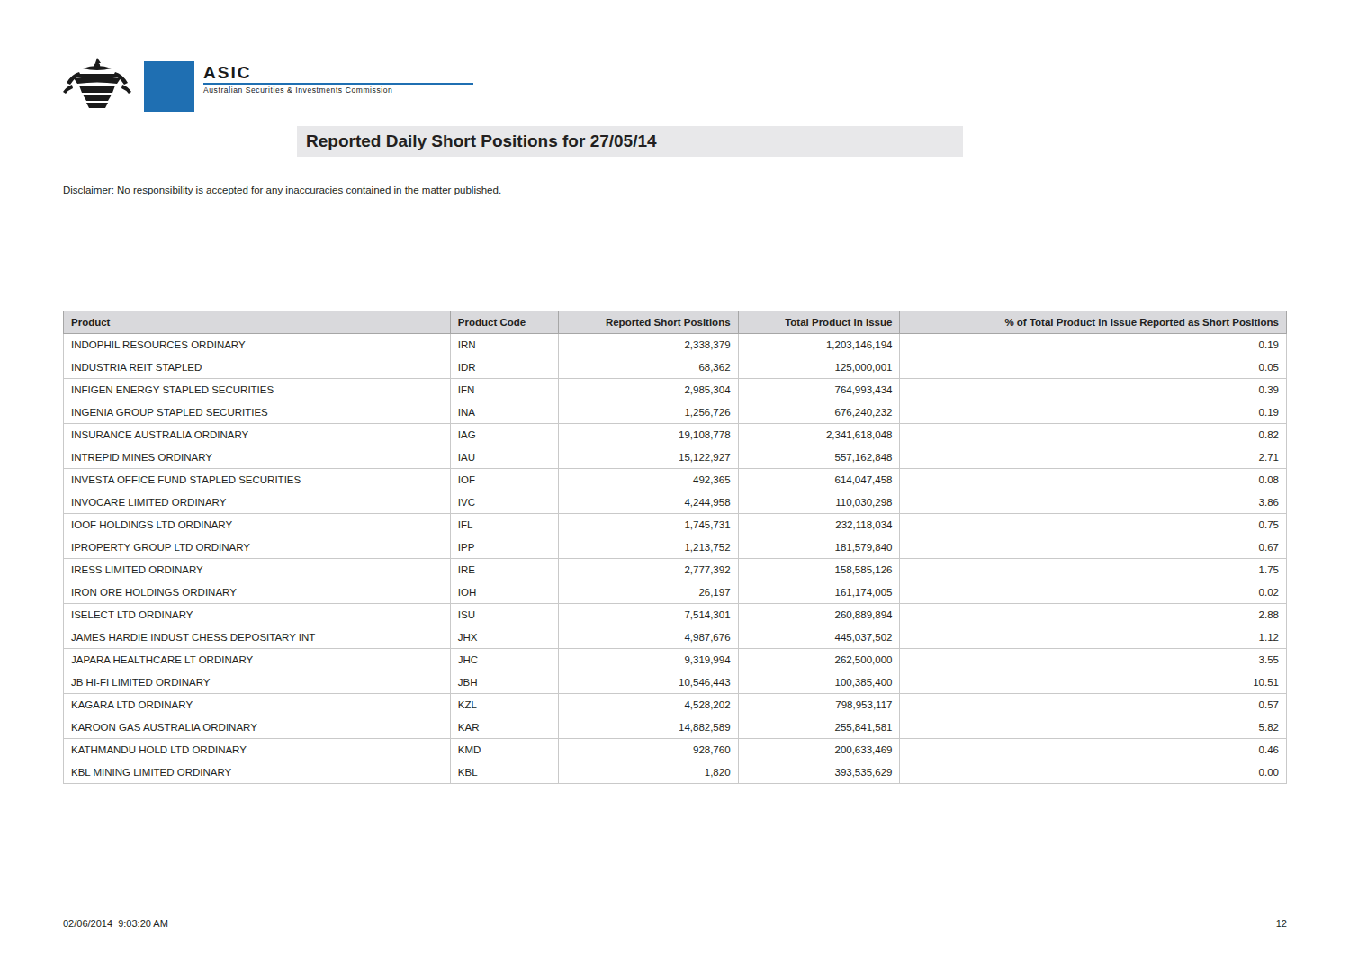ASIC
Australian Securities & Investments Commission
Reported Daily Short Positions for 27/05/14
Disclaimer: No responsibility is accepted for any inaccuracies contained in the matter published.
| Product | Product Code | Reported Short Positions | Total Product in Issue | % of Total Product in Issue Reported as Short Positions |
| --- | --- | --- | --- | --- |
| INDOPHIL RESOURCES ORDINARY | IRN | 2,338,379 | 1,203,146,194 | 0.19 |
| INDUSTRIA REIT STAPLED | IDR | 68,362 | 125,000,001 | 0.05 |
| INFIGEN ENERGY STAPLED SECURITIES | IFN | 2,985,304 | 764,993,434 | 0.39 |
| INGENIA GROUP STAPLED SECURITIES | INA | 1,256,726 | 676,240,232 | 0.19 |
| INSURANCE AUSTRALIA ORDINARY | IAG | 19,108,778 | 2,341,618,048 | 0.82 |
| INTREPID MINES ORDINARY | IAU | 15,122,927 | 557,162,848 | 2.71 |
| INVESTA OFFICE FUND STAPLED SECURITIES | IOF | 492,365 | 614,047,458 | 0.08 |
| INVOCARE LIMITED ORDINARY | IVC | 4,244,958 | 110,030,298 | 3.86 |
| IOOF HOLDINGS LTD ORDINARY | IFL | 1,745,731 | 232,118,034 | 0.75 |
| IPROPERTY GROUP LTD ORDINARY | IPP | 1,213,752 | 181,579,840 | 0.67 |
| IRESS LIMITED ORDINARY | IRE | 2,777,392 | 158,585,126 | 1.75 |
| IRON ORE HOLDINGS ORDINARY | IOH | 26,197 | 161,174,005 | 0.02 |
| ISELECT LTD ORDINARY | ISU | 7,514,301 | 260,889,894 | 2.88 |
| JAMES HARDIE INDUST CHESS DEPOSITARY INT | JHX | 4,987,676 | 445,037,502 | 1.12 |
| JAPARA HEALTHCARE LT ORDINARY | JHC | 9,319,994 | 262,500,000 | 3.55 |
| JB HI-FI LIMITED ORDINARY | JBH | 10,546,443 | 100,385,400 | 10.51 |
| KAGARA LTD ORDINARY | KZL | 4,528,202 | 798,953,117 | 0.57 |
| KAROON GAS AUSTRALIA ORDINARY | KAR | 14,882,589 | 255,841,581 | 5.82 |
| KATHMANDU HOLD LTD ORDINARY | KMD | 928,760 | 200,633,469 | 0.46 |
| KBL MINING LIMITED ORDINARY | KBL | 1,820 | 393,535,629 | 0.00 |
02/06/2014 9:03:20 AM
12